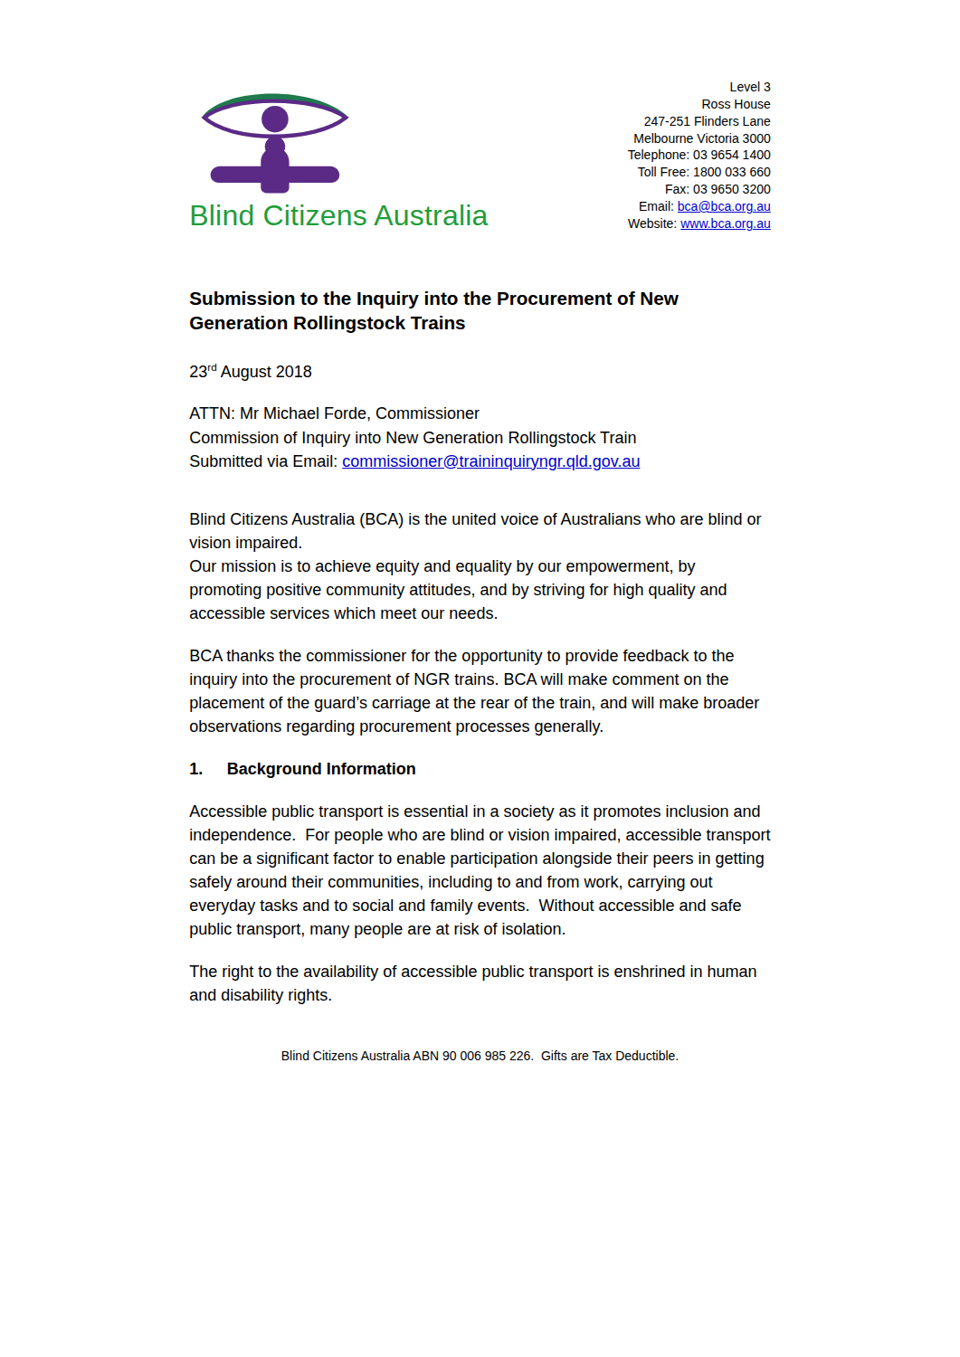Blind Citizens Australia
Level 3
Ross House
247-251 Flinders Lane
Melbourne Victoria 3000
Telephone: 03 9654 1400
Toll Free: 1800 033 660
Fax: 03 9650 3200
Email: bca@bca.org.au
Website: www.bca.org.au
Submission to the Inquiry into the Procurement of New Generation Rollingstock Trains
23rd August 2018
ATTN: Mr Michael Forde, Commissioner
Commission of Inquiry into New Generation Rollingstock Train
Submitted via Email: commissioner@traininquiryngr.qld.gov.au
Blind Citizens Australia (BCA) is the united voice of Australians who are blind or vision impaired.
Our mission is to achieve equity and equality by our empowerment, by promoting positive community attitudes, and by striving for high quality and accessible services which meet our needs.
BCA thanks the commissioner for the opportunity to provide feedback to the inquiry into the procurement of NGR trains. BCA will make comment on the placement of the guard’s carriage at the rear of the train, and will make broader observations regarding procurement processes generally.
1. Background Information
Accessible public transport is essential in a society as it promotes inclusion and independence. For people who are blind or vision impaired, accessible transport can be a significant factor to enable participation alongside their peers in getting safely around their communities, including to and from work, carrying out everyday tasks and to social and family events. Without accessible and safe public transport, many people are at risk of isolation.
The right to the availability of accessible public transport is enshrined in human and disability rights.
Blind Citizens Australia ABN 90 006 985 226. Gifts are Tax Deductible.